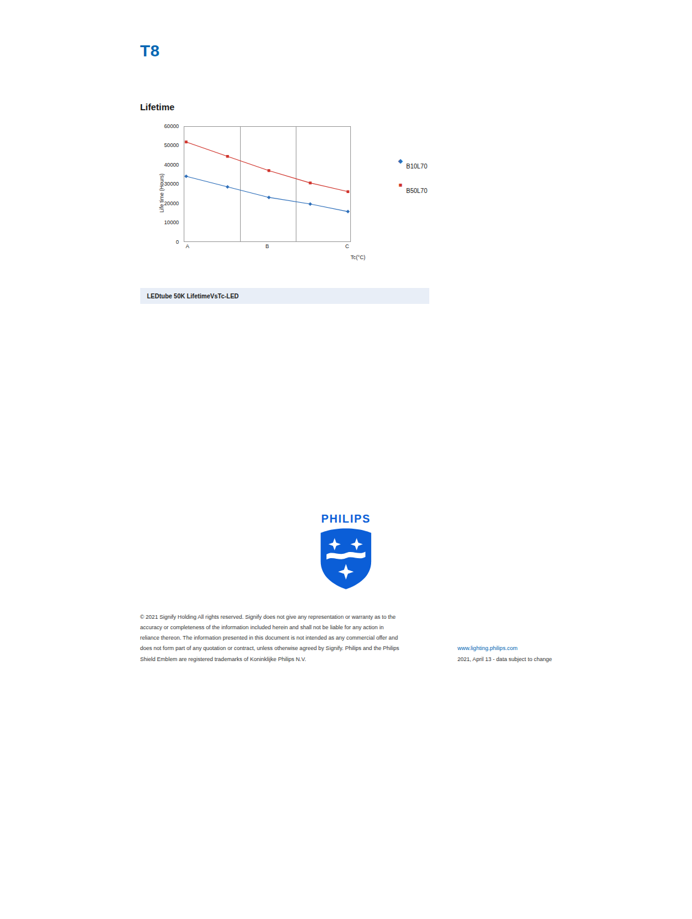T8
Lifetime
Life time (Hours)
60000
50000
40000
30000
20000
10000
0
◆ B10L70
■ B50L70
A
B
C
Tc(°C)
LEDtube 50K LifetimeVsTc-LED
PHILIPS
© 2021 Signify Holding All rights reserved. Signify does not give any representation or warranty as to the accuracy or completeness of the information included herein and shall not be liable for any action in reliance thereon. The information presented in this document is not intended as any commercial offer and does not form part of any quotation or contract, unless otherwise agreed by Signify. Philips and the Philips Shield Emblem are registered trademarks of Koninklijke Philips N.V.
www.lighting.philips.com
2021, April 13 - data subject to change